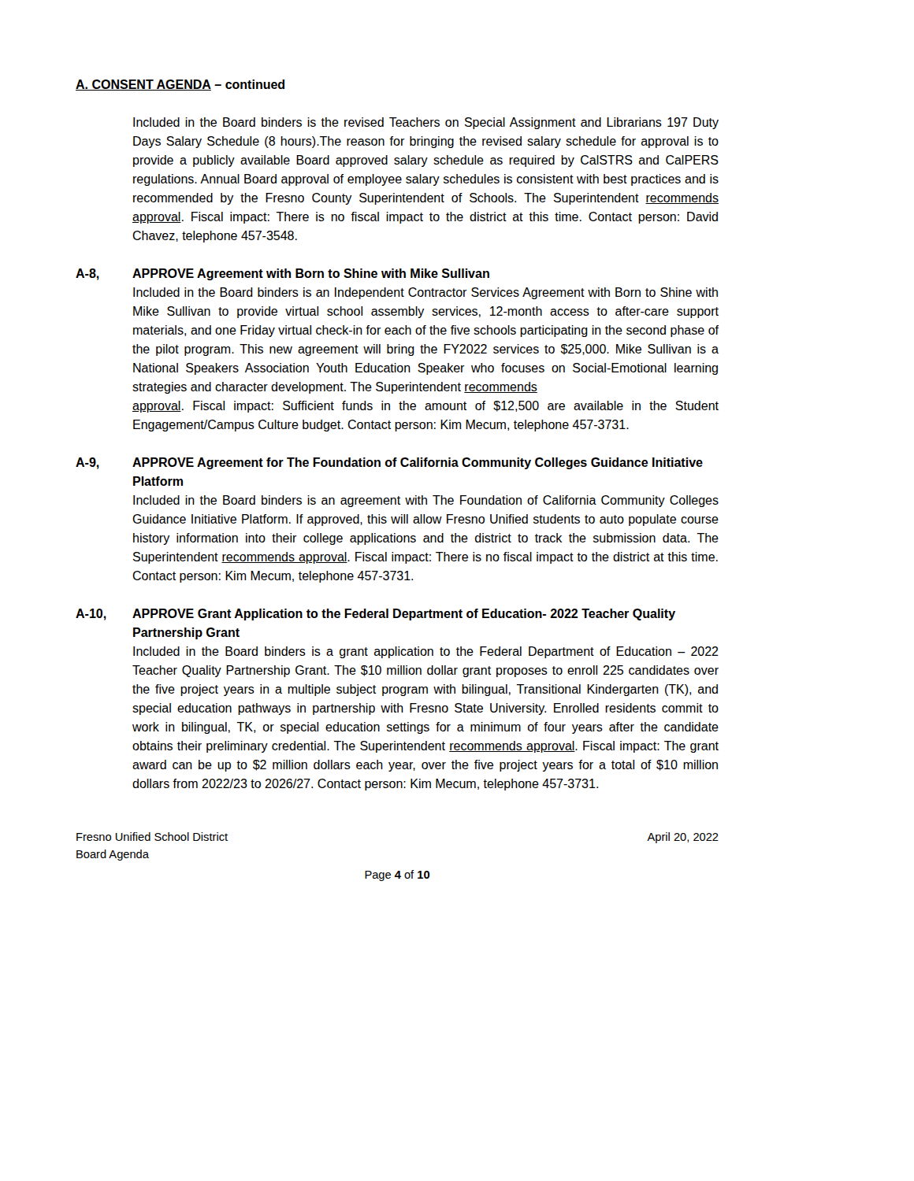A. CONSENT AGENDA
– continued
Included in the Board binders is the revised Teachers on Special Assignment and Librarians 197 Duty Days Salary Schedule (8 hours).The reason for bringing the revised salary schedule for approval is to provide a publicly available Board approved salary schedule as required by CalSTRS and CalPERS regulations. Annual Board approval of employee salary schedules is consistent with best practices and is recommended by the Fresno County Superintendent of Schools. The Superintendent recommends approval. Fiscal impact: There is no fiscal impact to the district at this time. Contact person: David Chavez, telephone 457-3548.
A-8,
APPROVE Agreement with Born to Shine with Mike Sullivan
Included in the Board binders is an Independent Contractor Services Agreement with Born to Shine with Mike Sullivan to provide virtual school assembly services, 12-month access to after-care support materials, and one Friday virtual check-in for each of the five schools participating in the second phase of the pilot program. This new agreement will bring the FY2022 services to $25,000. Mike Sullivan is a National Speakers Association Youth Education Speaker who focuses on Social-Emotional learning strategies and character development. The Superintendent recommends
approval. Fiscal impact: Sufficient funds in the amount of $12,500 are available in the Student Engagement/Campus Culture budget. Contact person: Kim Mecum, telephone 457-3731.
A-9,
APPROVE Agreement for The Foundation of California Community Colleges Guidance Initiative Platform
Included in the Board binders is an agreement with The Foundation of California Community Colleges Guidance Initiative Platform. If approved, this will allow Fresno Unified students to auto populate course history information into their college applications and the district to track the submission data. The Superintendent recommends approval. Fiscal impact: There is no fiscal impact to the district at this time. Contact person: Kim Mecum, telephone 457-3731.
A-10,
APPROVE Grant Application to the Federal Department of Education- 2022 Teacher Quality Partnership Grant
Included in the Board binders is a grant application to the Federal Department of Education – 2022 Teacher Quality Partnership Grant. The $10 million dollar grant proposes to enroll 225 candidates over the five project years in a multiple subject program with bilingual, Transitional Kindergarten (TK), and special education pathways in partnership with Fresno State University. Enrolled residents commit to work in bilingual, TK, or special education settings for a minimum of four years after the candidate obtains their preliminary credential. The Superintendent recommends approval. Fiscal impact: The grant award can be up to $2 million dollars each year, over the five project years for a total of $10 million dollars from 2022/23 to 2026/27. Contact person: Kim Mecum, telephone 457-3731.
Fresno Unified School District April 20, 2022
Board Agenda
Page 4 of 10